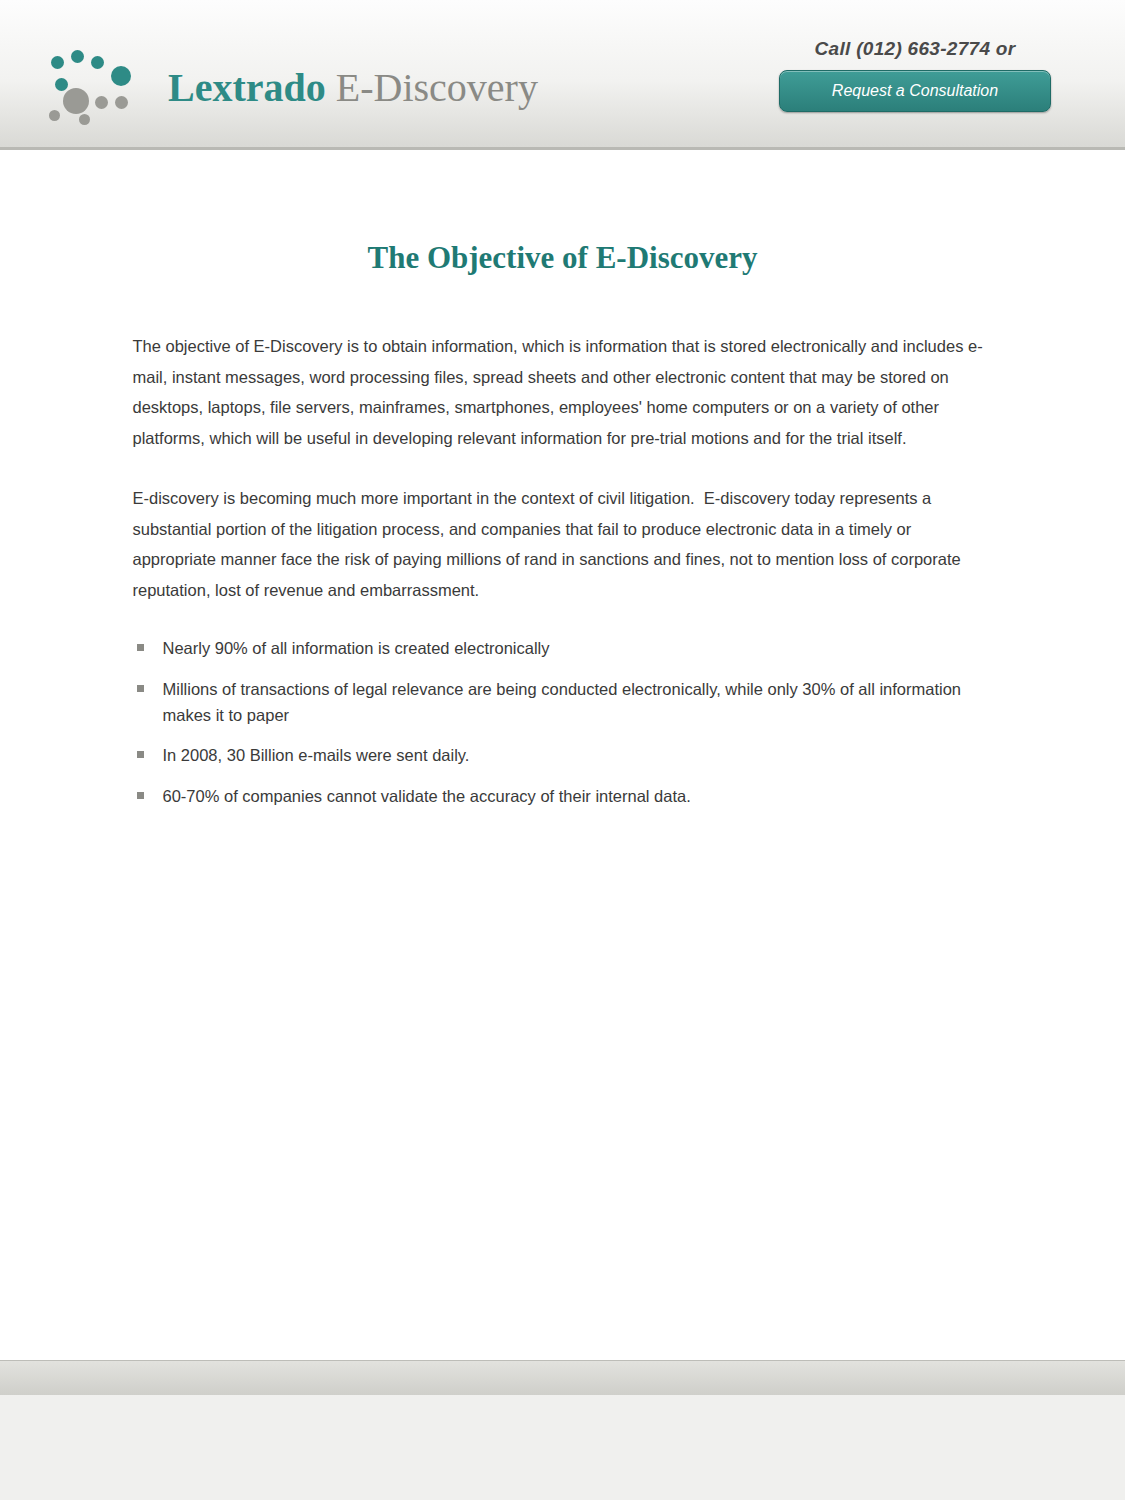Lextrado E-Discovery
Call (012) 663-2774 or
Request a Consultation
The Objective of E-Discovery
The objective of E-Discovery is to obtain information, which is information that is stored electronically and includes e-mail, instant messages, word processing files, spread sheets and other electronic content that may be stored on desktops, laptops, file servers, mainframes, smartphones, employees' home computers or on a variety of other platforms, which will be useful in developing relevant information for pre-trial motions and for the trial itself.
E-discovery is becoming much more important in the context of civil litigation. E-discovery today represents a substantial portion of the litigation process, and companies that fail to produce electronic data in a timely or appropriate manner face the risk of paying millions of rand in sanctions and fines, not to mention loss of corporate reputation, lost of revenue and embarrassment.
Nearly 90% of all information is created electronically
Millions of transactions of legal relevance are being conducted electronically, while only 30% of all information makes it to paper
In 2008, 30 Billion e-mails were sent daily.
60-70% of companies cannot validate the accuracy of their internal data.